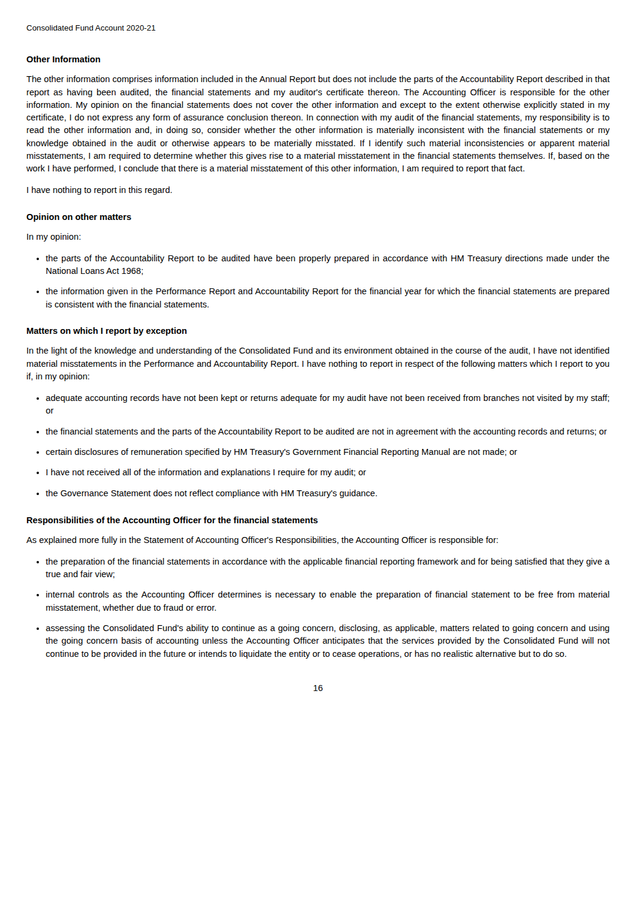Consolidated Fund Account 2020-21
Other Information
The other information comprises information included in the Annual Report but does not include the parts of the Accountability Report described in that report as having been audited, the financial statements and my auditor's certificate thereon. The Accounting Officer is responsible for the other information. My opinion on the financial statements does not cover the other information and except to the extent otherwise explicitly stated in my certificate, I do not express any form of assurance conclusion thereon. In connection with my audit of the financial statements, my responsibility is to read the other information and, in doing so, consider whether the other information is materially inconsistent with the financial statements or my knowledge obtained in the audit or otherwise appears to be materially misstated. If I identify such material inconsistencies or apparent material misstatements, I am required to determine whether this gives rise to a material misstatement in the financial statements themselves. If, based on the work I have performed, I conclude that there is a material misstatement of this other information, I am required to report that fact.
I have nothing to report in this regard.
Opinion on other matters
In my opinion:
the parts of the Accountability Report to be audited have been properly prepared in accordance with HM Treasury directions made under the National Loans Act 1968;
the information given in the Performance Report and Accountability Report for the financial year for which the financial statements are prepared is consistent with the financial statements.
Matters on which I report by exception
In the light of the knowledge and understanding of the Consolidated Fund and its environment obtained in the course of the audit, I have not identified material misstatements in the Performance and Accountability Report. I have nothing to report in respect of the following matters which I report to you if, in my opinion:
adequate accounting records have not been kept or returns adequate for my audit have not been received from branches not visited by my staff; or
the financial statements and the parts of the Accountability Report to be audited are not in agreement with the accounting records and returns; or
certain disclosures of remuneration specified by HM Treasury's Government Financial Reporting Manual are not made; or
I have not received all of the information and explanations I require for my audit; or
the Governance Statement does not reflect compliance with HM Treasury's guidance.
Responsibilities of the Accounting Officer for the financial statements
As explained more fully in the Statement of Accounting Officer's Responsibilities, the Accounting Officer is responsible for:
the preparation of the financial statements in accordance with the applicable financial reporting framework and for being satisfied that they give a true and fair view;
internal controls as the Accounting Officer determines is necessary to enable the preparation of financial statement to be free from material misstatement, whether due to fraud or error.
assessing the Consolidated Fund's ability to continue as a going concern, disclosing, as applicable, matters related to going concern and using the going concern basis of accounting unless the Accounting Officer anticipates that the services provided by the Consolidated Fund will not continue to be provided in the future or intends to liquidate the entity or to cease operations, or has no realistic alternative but to do so.
16